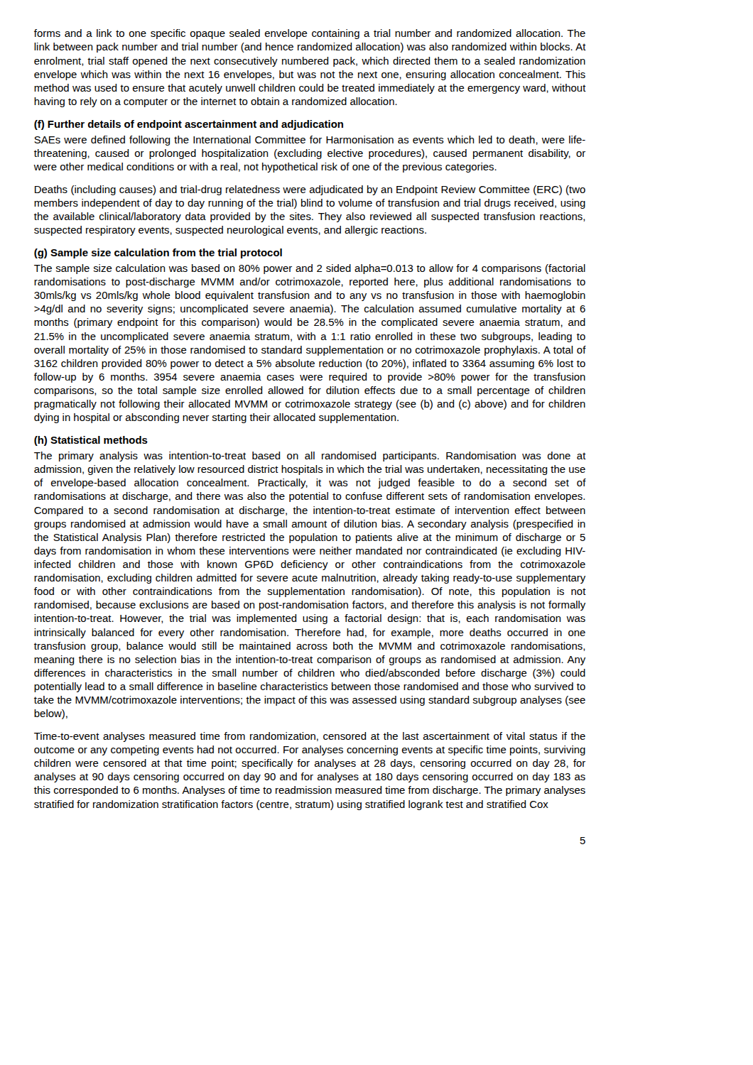forms and a link to one specific opaque sealed envelope containing a trial number and randomized allocation. The link between pack number and trial number (and hence randomized allocation) was also randomized within blocks. At enrolment, trial staff opened the next consecutively numbered pack, which directed them to a sealed randomization envelope which was within the next 16 envelopes, but was not the next one, ensuring allocation concealment. This method was used to ensure that acutely unwell children could be treated immediately at the emergency ward, without having to rely on a computer or the internet to obtain a randomized allocation.
(f) Further details of endpoint ascertainment and adjudication
SAEs were defined following the International Committee for Harmonisation as events which led to death, were life-threatening, caused or prolonged hospitalization (excluding elective procedures), caused permanent disability, or were other medical conditions or with a real, not hypothetical risk of one of the previous categories.
Deaths (including causes) and trial-drug relatedness were adjudicated by an Endpoint Review Committee (ERC) (two members independent of day to day running of the trial) blind to volume of transfusion and trial drugs received, using the available clinical/laboratory data provided by the sites. They also reviewed all suspected transfusion reactions, suspected respiratory events, suspected neurological events, and allergic reactions.
(g) Sample size calculation from the trial protocol
The sample size calculation was based on 80% power and 2 sided alpha=0.013 to allow for 4 comparisons (factorial randomisations to post-discharge MVMM and/or cotrimoxazole, reported here, plus additional randomisations to 30mls/kg vs 20mls/kg whole blood equivalent transfusion and to any vs no transfusion in those with haemoglobin >4g/dl and no severity signs; uncomplicated severe anaemia). The calculation assumed cumulative mortality at 6 months (primary endpoint for this comparison) would be 28.5% in the complicated severe anaemia stratum, and 21.5% in the uncomplicated severe anaemia stratum, with a 1:1 ratio enrolled in these two subgroups, leading to overall mortality of 25% in those randomised to standard supplementation or no cotrimoxazole prophylaxis. A total of 3162 children provided 80% power to detect a 5% absolute reduction (to 20%), inflated to 3364 assuming 6% lost to follow-up by 6 months. 3954 severe anaemia cases were required to provide >80% power for the transfusion comparisons, so the total sample size enrolled allowed for dilution effects due to a small percentage of children pragmatically not following their allocated MVMM or cotrimoxazole strategy (see (b) and (c) above) and for children dying in hospital or absconding never starting their allocated supplementation.
(h) Statistical methods
The primary analysis was intention-to-treat based on all randomised participants. Randomisation was done at admission, given the relatively low resourced district hospitals in which the trial was undertaken, necessitating the use of envelope-based allocation concealment. Practically, it was not judged feasible to do a second set of randomisations at discharge, and there was also the potential to confuse different sets of randomisation envelopes. Compared to a second randomisation at discharge, the intention-to-treat estimate of intervention effect between groups randomised at admission would have a small amount of dilution bias. A secondary analysis (prespecified in the Statistical Analysis Plan) therefore restricted the population to patients alive at the minimum of discharge or 5 days from randomisation in whom these interventions were neither mandated nor contraindicated (ie excluding HIV-infected children and those with known GP6D deficiency or other contraindications from the cotrimoxazole randomisation, excluding children admitted for severe acute malnutrition, already taking ready-to-use supplementary food or with other contraindications from the supplementation randomisation). Of note, this population is not randomised, because exclusions are based on post-randomisation factors, and therefore this analysis is not formally intention-to-treat. However, the trial was implemented using a factorial design: that is, each randomisation was intrinsically balanced for every other randomisation. Therefore had, for example, more deaths occurred in one transfusion group, balance would still be maintained across both the MVMM and cotrimoxazole randomisations, meaning there is no selection bias in the intention-to-treat comparison of groups as randomised at admission. Any differences in characteristics in the small number of children who died/absconded before discharge (3%) could potentially lead to a small difference in baseline characteristics between those randomised and those who survived to take the MVMM/cotrimoxazole interventions; the impact of this was assessed using standard subgroup analyses (see below),
Time-to-event analyses measured time from randomization, censored at the last ascertainment of vital status if the outcome or any competing events had not occurred. For analyses concerning events at specific time points, surviving children were censored at that time point; specifically for analyses at 28 days, censoring occurred on day 28, for analyses at 90 days censoring occurred on day 90 and for analyses at 180 days censoring occurred on day 183 as this corresponded to 6 months. Analyses of time to readmission measured time from discharge. The primary analyses stratified for randomization stratification factors (centre, stratum) using stratified logrank test and stratified Cox
5